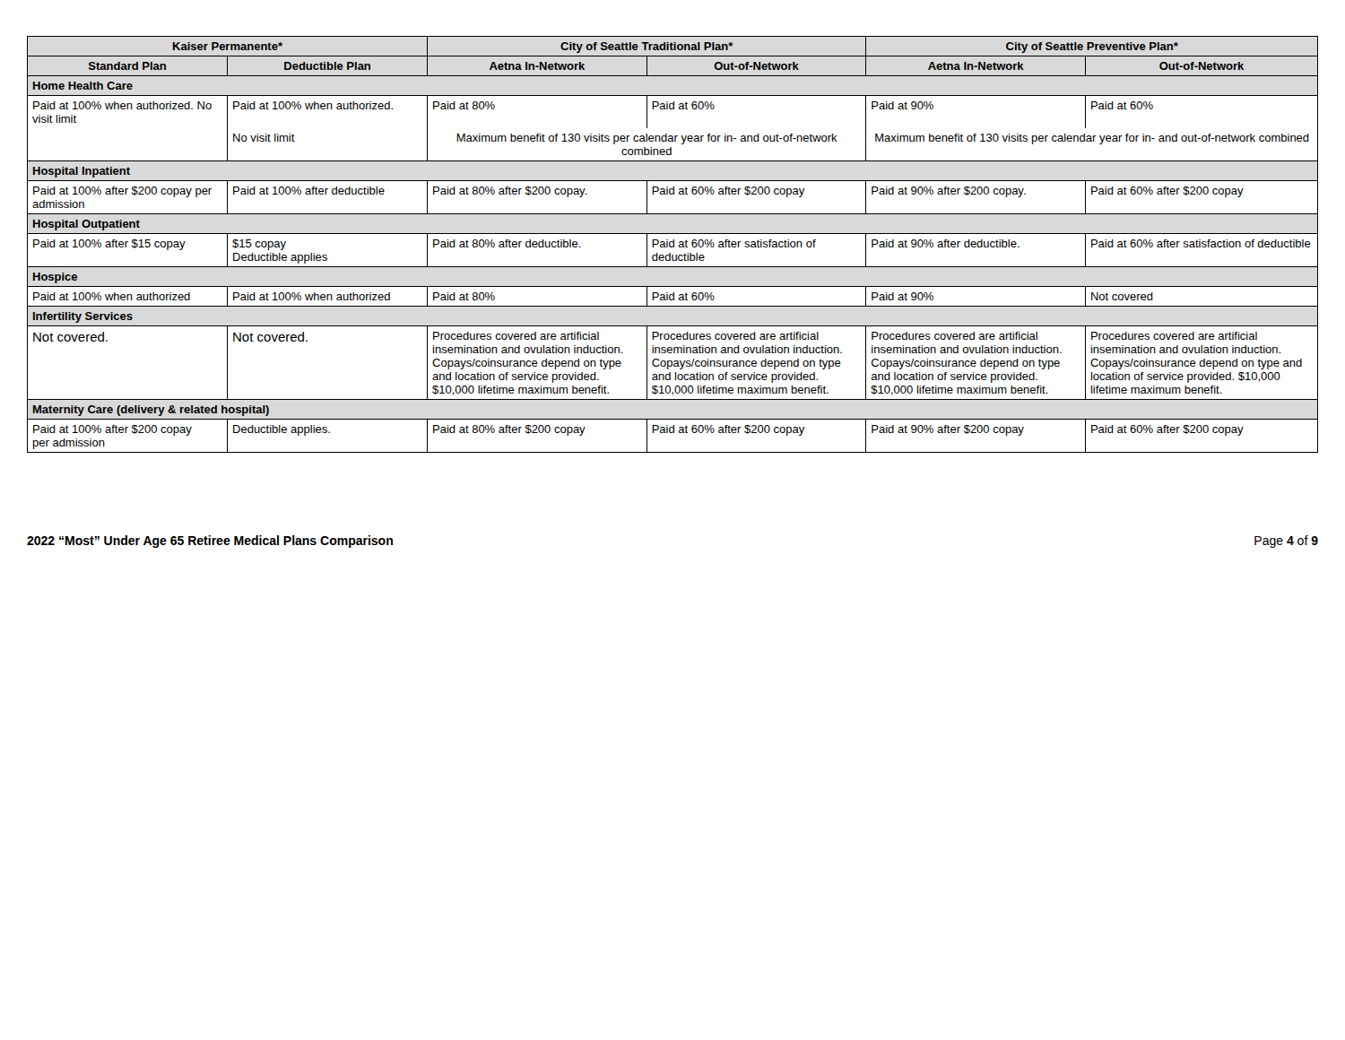| Kaiser Permanente* | City of Seattle Traditional Plan* | City of Seattle Preventive Plan* |
| --- | --- | --- |
| Standard Plan | Deductible Plan | Aetna In-Network | Out-of-Network | Aetna In-Network | Out-of-Network |
| Home Health Care |
| Paid at 100% when authorized. No visit limit | Paid at 100% when authorized. | Paid at 80% | Paid at 60% | Paid at 90% | Paid at 60% |
| | No visit limit | Maximum benefit of 130 visits per calendar year for in- and out-of-network combined | Maximum benefit of 130 visits per calendar year for in- and out-of-network combined |
| Hospital Inpatient |
| Paid at 100% after $200 copay per admission | Paid at 100% after deductible | Paid at 80% after $200 copay. | Paid at 60% after $200 copay | Paid at 90% after $200 copay. | Paid at 60% after $200 copay |
| Hospital Outpatient |
| Paid at 100% after $15 copay | $15 copay Deductible applies | Paid at 80% after deductible. | Paid at 60% after satisfaction of deductible | Paid at 90% after deductible. | Paid at 60% after satisfaction of deductible |
| Hospice |
| Paid at 100% when authorized | Paid at 100% when authorized | Paid at 80% | Paid at 60% | Paid at 90% | Not covered |
| Infertility Services |
| Not covered. | Not covered. | Procedures covered are artificial insemination and ovulation induction. Copays/coinsurance depend on type and location of service provided. $10,000 lifetime maximum benefit. | Procedures covered are artificial insemination and ovulation induction. Copays/coinsurance depend on type and location of service provided. $10,000 lifetime maximum benefit. | Procedures covered are artificial insemination and ovulation induction. Copays/coinsurance depend on type and location of service provided. $10,000 lifetime maximum benefit. | Procedures covered are artificial insemination and ovulation induction. Copays/coinsurance depend on type and location of service provided. $10,000 lifetime maximum benefit. |
| Maternity Care (delivery & related hospital) |
| Paid at 100% after $200 copay per admission | Deductible applies. | Paid at 80% after $200 copay | Paid at 60% after $200 copay | Paid at 90% after $200 copay | Paid at 60% after $200 copay |
2022 “Most” Under Age 65 Retiree Medical Plans Comparison
Page 4 of 9